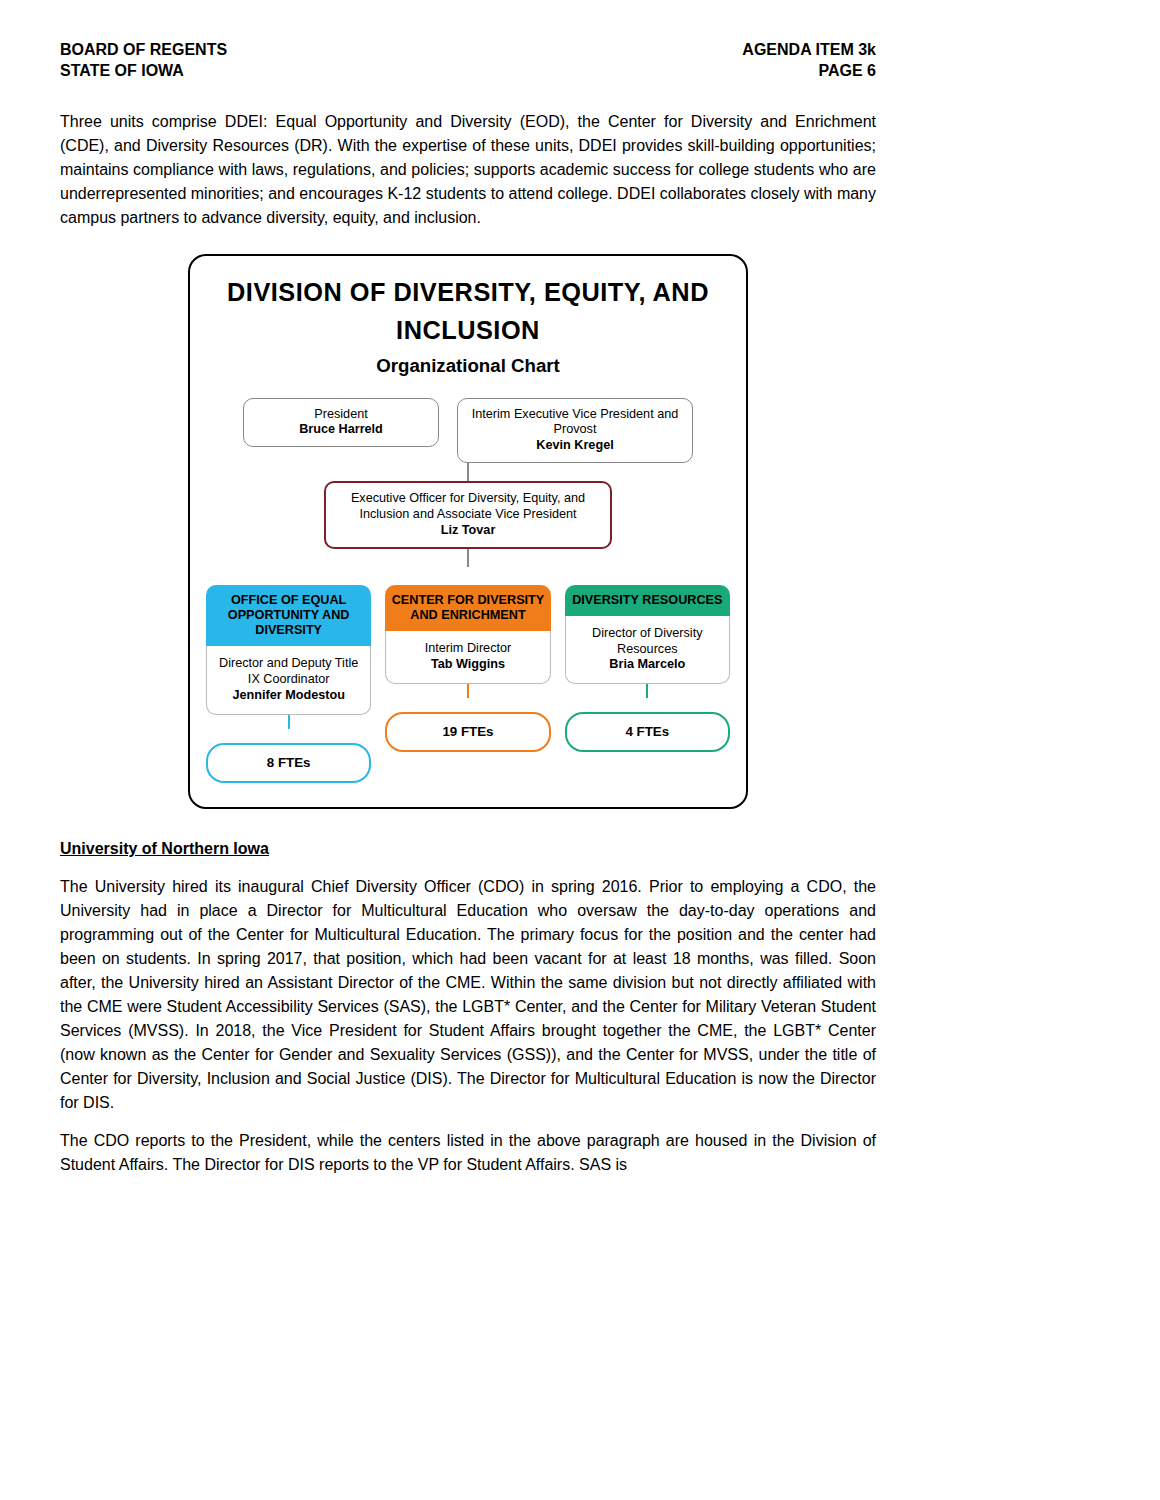BOARD OF REGENTS
STATE OF IOWA
AGENDA ITEM 3k
PAGE 6
Three units comprise DDEI: Equal Opportunity and Diversity (EOD), the Center for Diversity and Enrichment (CDE), and Diversity Resources (DR). With the expertise of these units, DDEI provides skill-building opportunities; maintains compliance with laws, regulations, and policies; supports academic success for college students who are underrepresented minorities; and encourages K-12 students to attend college. DDEI collaborates closely with many campus partners to advance diversity, equity, and inclusion.
DIVISION OF DIVERSITY, EQUITY, AND INCLUSION
Organizational Chart
President
Bruce Harreld
Interim Executive Vice President and Provost
Kevin Kregel
Executive Officer for Diversity, Equity, and Inclusion and Associate Vice President
Liz Tovar
OFFICE OF EQUAL OPPORTUNITY AND DIVERSITY
Director and Deputy Title IX Coordinator
Jennifer Modestou
8 FTEs
CENTER FOR DIVERSITY AND ENRICHMENT
Interim Director
Tab Wiggins
19 FTEs
DIVERSITY RESOURCES
Director of Diversity Resources
Bria Marcelo
4 FTEs
University of Northern Iowa
The University hired its inaugural Chief Diversity Officer (CDO) in spring 2016. Prior to employing a CDO, the University had in place a Director for Multicultural Education who oversaw the day-to-day operations and programming out of the Center for Multicultural Education. The primary focus for the position and the center had been on students. In spring 2017, that position, which had been vacant for at least 18 months, was filled. Soon after, the University hired an Assistant Director of the CME. Within the same division but not directly affiliated with the CME were Student Accessibility Services (SAS), the LGBT* Center, and the Center for Military Veteran Student Services (MVSS). In 2018, the Vice President for Student Affairs brought together the CME, the LGBT* Center (now known as the Center for Gender and Sexuality Services (GSS)), and the Center for MVSS, under the title of Center for Diversity, Inclusion and Social Justice (DIS). The Director for Multicultural Education is now the Director for DIS.
The CDO reports to the President, while the centers listed in the above paragraph are housed in the Division of Student Affairs. The Director for DIS reports to the VP for Student Affairs. SAS is